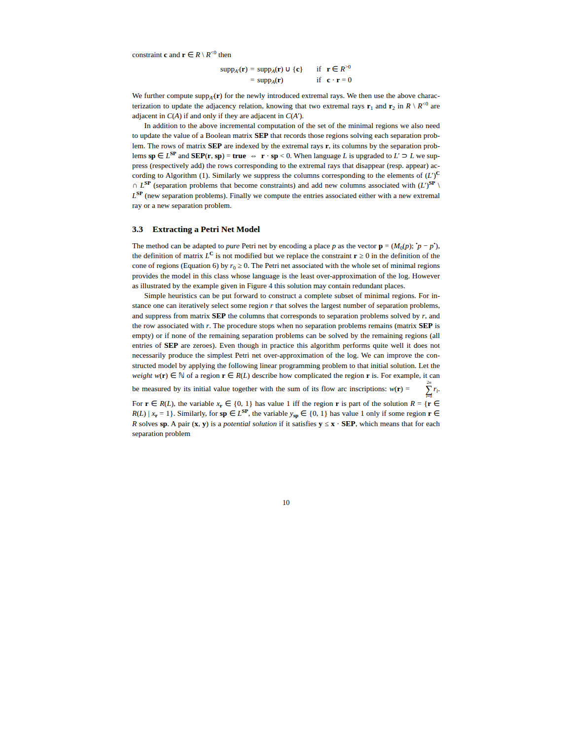constraint c and r ∈ R \ R<0 then
| supp A ′ ( r ) | = | supp A ( r ) ∪ { c } | if r ∈ R >0 |
| | = | supp A ( r ) | if c · r = 0 |
We further compute suppA′(r) for the newly introduced extremal rays. We then use the above characterization to update the adjacency relation, knowing that two extremal rays r1 and r2 in R \ R<0 are adjacent in C(A) if and only if they are adjacent in C(A′).
In addition to the above incremental computation of the set of the minimal regions we also need to update the value of a Boolean matrix SEP that records those regions solving each separation problem. The rows of matrix SEP are indexed by the extremal rays r, its columns by the separation problems sp ∈ LSP and SEP(r, sp) = true ⇔ r · sp < 0. When language L is upgraded to L′ ⊃ L we suppress (respectively add) the rows corresponding to the extremal rays that disappear (resp. appear) according to Algorithm (1). Similarly we suppress the columns corresponding to the elements of (L′)C ∩ LSP (separation problems that become constraints) and add new columns associated with (L′)SP \ LSP (new separation problems). Finally we compute the entries associated either with a new extremal ray or a new separation problem.
3.3 Extracting a Petri Net Model
The method can be adapted to pure Petri net by encoding a place p as the vector p = (M0(p); •p − p•), the definition of matrix LC is not modified but we replace the constraint r ≥ 0 in the definition of the cone of regions (Equation 6) by r0 ≥ 0. The Petri net associated with the whole set of minimal regions provides the model in this class whose language is the least over-approximation of the log. However as illustrated by the example given in Figure 4 this solution may contain redundant places.
Simple heuristics can be put forward to construct a complete subset of minimal regions. For instance one can iteratively select some region r that solves the largest number of separation problems, and suppress from matrix SEP the columns that corresponds to separation problems solved by r, and the row associated with r. The procedure stops when no separation problems remains (matrix SEP is empty) or if none of the remaining separation problems can be solved by the remaining regions (all entries of SEP are zeroes). Even though in practice this algorithm performs quite well it does not necessarily produce the simplest Petri net over-approximation of the log. We can improve the constructed model by applying the following linear programming problem to that initial solution. Let the weight w(r) ∈ ℕ of a region r ∈ R(L) describe how complicated the region r is. For example, it can be measured by its initial value together with the sum of its flow arc inscriptions: w(r) = 2n∑i=0 ri. For r ∈ R(L), the variable xr ∈ {0, 1} has value 1 iff the region r is part of the solution R = {r ∈ R(L) | xr = 1}. Similarly, for sp ∈ LSP, the variable ysp ∈ {0, 1} has value 1 only if some region r ∈ R solves sp. A pair (x, y) is a potential solution if it satisfies y ≤ x · SEP, which means that for each separation problem
10